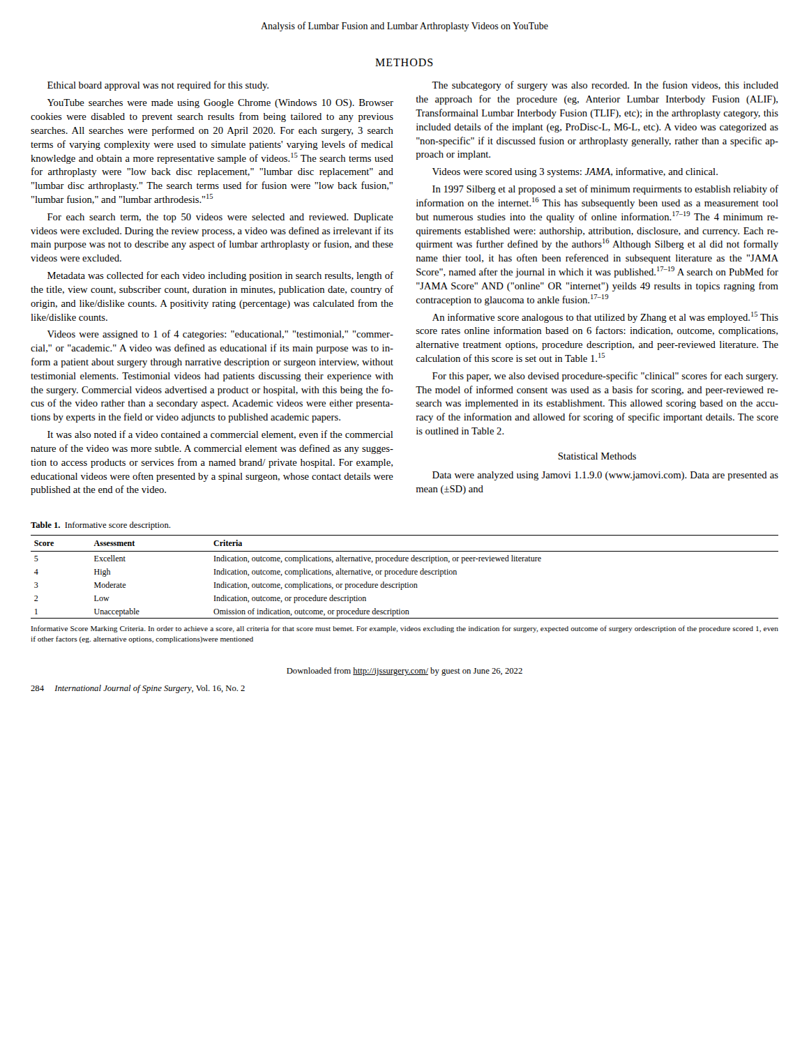Analysis of Lumbar Fusion and Lumbar Arthroplasty Videos on YouTube
METHODS
Ethical board approval was not required for this study.
YouTube searches were made using Google Chrome (Windows 10 OS). Browser cookies were disabled to prevent search results from being tailored to any previous searches. All searches were performed on 20 April 2020. For each surgery, 3 search terms of varying complexity were used to simulate patients' varying levels of medical knowledge and obtain a more representative sample of videos.15 The search terms used for arthroplasty were "low back disc replacement," "lumbar disc replacement" and "lumbar disc arthroplasty." The search terms used for fusion were "low back fusion," "lumbar fusion," and "lumbar arthrodesis."15
For each search term, the top 50 videos were selected and reviewed. Duplicate videos were excluded. During the review process, a video was defined as irrelevant if its main purpose was not to describe any aspect of lumbar arthroplasty or fusion, and these videos were excluded.
Metadata was collected for each video including position in search results, length of the title, view count, subscriber count, duration in minutes, publication date, country of origin, and like/dislike counts. A positivity rating (percentage) was calculated from the like/dislike counts.
Videos were assigned to 1 of 4 categories: "educational," "testimonial," "commercial," or "academic." A video was defined as educational if its main purpose was to inform a patient about surgery through narrative description or surgeon interview, without testimonial elements. Testimonial videos had patients discussing their experience with the surgery. Commercial videos advertised a product or hospital, with this being the focus of the video rather than a secondary aspect. Academic videos were either presentations by experts in the field or video adjuncts to published academic papers.
It was also noted if a video contained a commercial element, even if the commercial nature of the video was more subtle. A commercial element was defined as any suggestion to access products or services from a named brand/ private hospital. For example, educational videos were often presented by a spinal surgeon, whose contact details were published at the end of the video.
The subcategory of surgery was also recorded. In the fusion videos, this included the approach for the procedure (eg, Anterior Lumbar Interbody Fusion (ALIF), Transformainal Lumbar Interbody Fusion (TLIF), etc); in the arthroplasty category, this included details of the implant (eg, ProDisc-L, M6-L, etc). A video was categorized as "non-specific" if it discussed fusion or arthroplasty generally, rather than a specific approach or implant.
Videos were scored using 3 systems: JAMA, informative, and clinical.
In 1997 Silberg et al proposed a set of minimum requirments to establish reliabity of information on the internet.16 This has subsequently been used as a measurement tool but numerous studies into the quality of online information.17–19 The 4 minimum requirements established were: authorship, attribution, disclosure, and currency. Each requirment was further defined by the authors16 Although Silberg et al did not formally name thier tool, it has often been referenced in subsequent literature as the "JAMA Score", named after the journal in which it was published.17–19 A search on PubMed for "JAMA Score" AND ("online" OR "internet") yeilds 49 results in topics ragning from contraception to glaucoma to ankle fusion.17–19
An informative score analogous to that utilized by Zhang et al was employed.15 This score rates online information based on 6 factors: indication, outcome, complications, alternative treatment options, procedure description, and peer-reviewed literature. The calculation of this score is set out in Table 1.15
For this paper, we also devised procedure-specific "clinical" scores for each surgery. The model of informed consent was used as a basis for scoring, and peer-reviewed research was implemented in its establishment. This allowed scoring based on the accuracy of the information and allowed for scoring of specific important details. The score is outlined in Table 2.
Statistical Methods
Data were analyzed using Jamovi 1.1.9.0 (www.jamovi.com). Data are presented as mean (±SD) and
Table 1. Informative score description.
| Score | Assessment | Criteria |
| --- | --- | --- |
| 5 | Excellent | Indication, outcome, complications, alternative, procedure description, or peer-reviewed literature |
| 4 | High | Indication, outcome, complications, alternative, or procedure description |
| 3 | Moderate | Indication, outcome, complications, or procedure description |
| 2 | Low | Indication, outcome, or procedure description |
| 1 | Unacceptable | Omission of indication, outcome, or procedure description |
Informative Score Marking Criteria. In order to achieve a score, all criteria for that score must bemet. For example, videos excluding the indication for surgery, expected outcome of surgery ordescription of the procedure scored 1, even if other factors (eg. alternative options, complications)were mentioned
Downloaded from http://ijssurgery.com/ by guest on June 26, 2022
284 International Journal of Spine Surgery, Vol. 16, No. 2